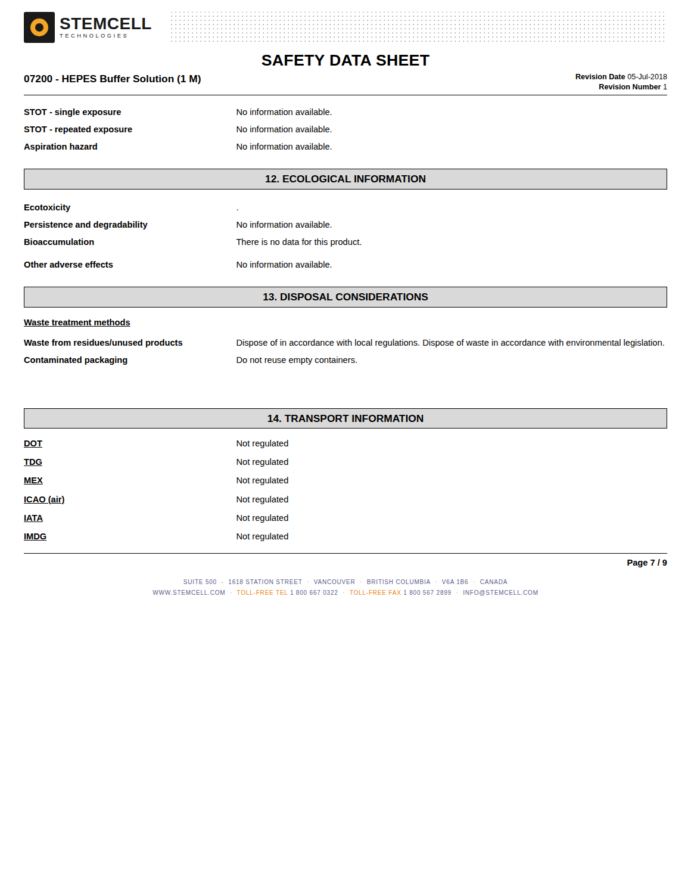STEMCELL
TECHNOLOGIES
SAFETY DATA SHEET
07200 - HEPES Buffer Solution (1 M)
Revision Date 05-Jul-2018
Revision Number 1
| STOT - single exposure | No information available. |
| STOT - repeated exposure | No information available. |
| Aspiration hazard | No information available. |
12. ECOLOGICAL INFORMATION
| Ecotoxicity | . |
| Persistence and degradability | No information available. |
| Bioaccumulation | There is no data for this product. |
| Other adverse effects | No information available. |
13. DISPOSAL CONSIDERATIONS
Waste treatment methods
| Waste from residues/unused products | Dispose of in accordance with local regulations. Dispose of waste in accordance with environmental legislation. |
| Contaminated packaging | Do not reuse empty containers. |
14. TRANSPORT INFORMATION
DOT
Not regulated
TDG
Not regulated
MEX
Not regulated
ICAO (air)
Not regulated
IATA
Not regulated
IMDG
Not regulated
Page 7 / 9
SUITE 500 - 1618 STATION STREET · VANCOUVER · BRITISH COLUMBIA · V6A 1B6 · CANADA
WWW.STEMCELL.COM · TOLL-FREE TEL 1 800 667 0322 · TOLL-FREE FAX 1 800 567 2899 · INFO@STEMCELL.COM